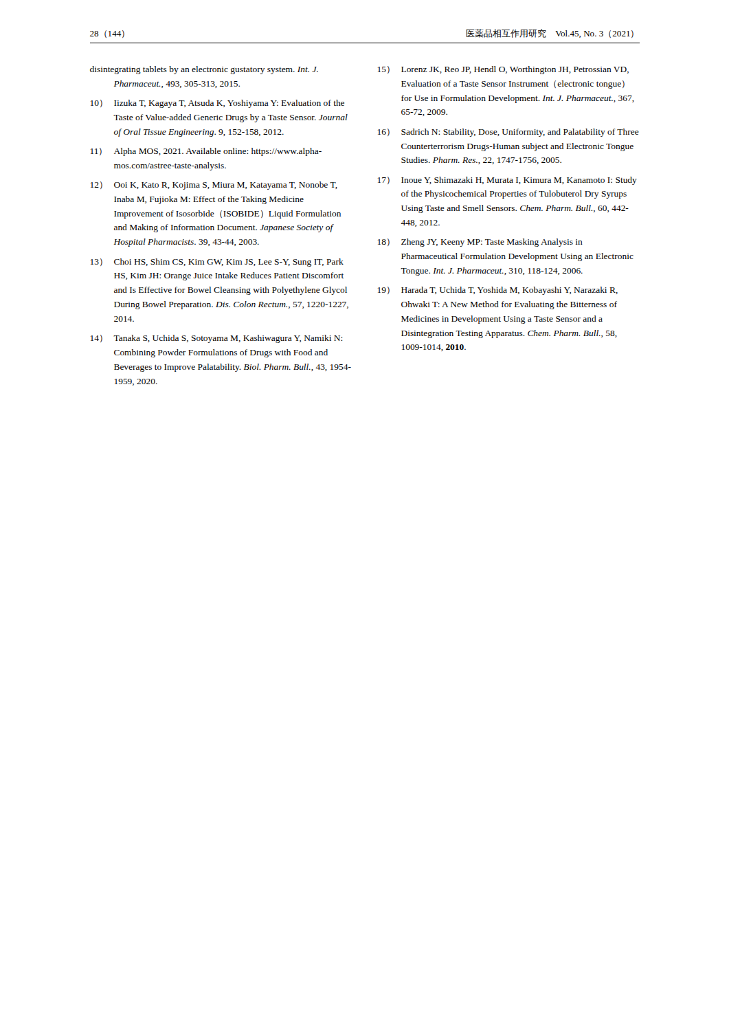28（144） 医薬品相互作用研究　Vol.45, No. 3（2021）
disintegrating tablets by an electronic gustatory system. Int. J. Pharmaceut., 493, 305-313, 2015.
10）Iizuka T, Kagaya T, Atsuda K, Yoshiyama Y: Evaluation of the Taste of Value-added Generic Drugs by a Taste Sensor. Journal of Oral Tissue Engineering. 9, 152-158, 2012.
11）Alpha MOS, 2021. Available online: https://www.alpha-mos.com/astree-taste-analysis.
12）Ooi K, Kato R, Kojima S, Miura M, Katayama T, Nonobe T, Inaba M, Fujioka M: Effect of the Taking Medicine Improvement of Isosorbide（ISOBIDE）Liquid Formulation and Making of Information Document. Japanese Society of Hospital Pharmacists. 39, 43-44, 2003.
13）Choi HS, Shim CS, Kim GW, Kim JS, Lee S-Y, Sung IT, Park HS, Kim JH: Orange Juice Intake Reduces Patient Discomfort and Is Effective for Bowel Cleansing with Polyethylene Glycol During Bowel Preparation. Dis. Colon Rectum., 57, 1220-1227, 2014.
14）Tanaka S, Uchida S, Sotoyama M, Kashiwagura Y, Namiki N: Combining Powder Formulations of Drugs with Food and Beverages to Improve Palatability. Biol. Pharm. Bull., 43, 1954-1959, 2020.
15）Lorenz JK, Reo JP, Hendl O, Worthington JH, Petrossian VD, Evaluation of a Taste Sensor Instrument（electronic tongue）for Use in Formulation Development. Int. J. Pharmaceut., 367, 65-72, 2009.
16）Sadrich N: Stability, Dose, Uniformity, and Palatability of Three Counterterrorism Drugs-Human subject and Electronic Tongue Studies. Pharm. Res., 22, 1747-1756, 2005.
17）Inoue Y, Shimazaki H, Murata I, Kimura M, Kanamoto I: Study of the Physicochemical Properties of Tulobuterol Dry Syrups Using Taste and Smell Sensors. Chem. Pharm. Bull., 60, 442-448, 2012.
18）Zheng JY, Keeny MP: Taste Masking Analysis in Pharmaceutical Formulation Development Using an Electronic Tongue. Int. J. Pharmaceut., 310, 118-124, 2006.
19）Harada T, Uchida T, Yoshida M, Kobayashi Y, Narazaki R, Ohwaki T: A New Method for Evaluating the Bitterness of Medicines in Development Using a Taste Sensor and a Disintegration Testing Apparatus. Chem. Pharm. Bull., 58, 1009-1014, 2010.